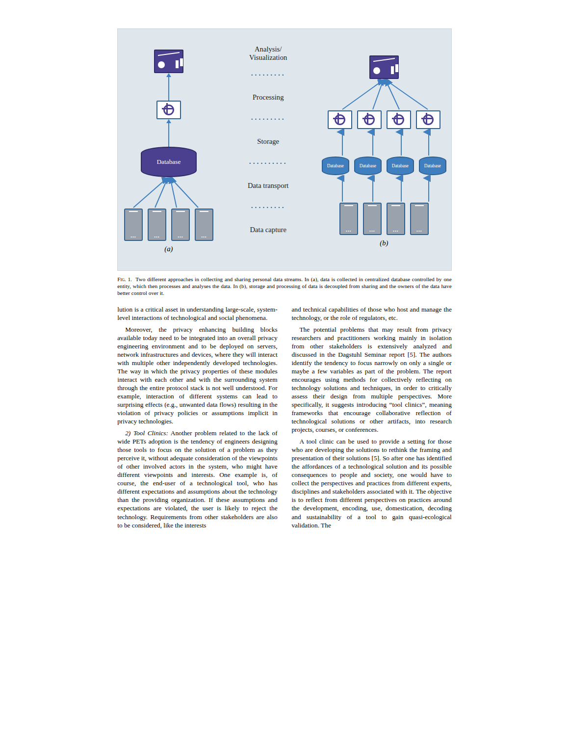Database
(a)
Analysis/
Visualization
·········
Processing
·········
Storage
··········
Data transport
·········
Data capture
Database
Database
Database
Database
(b)
Fig. 1. Two different approaches in collecting and sharing personal data streams. In (a), data is collected in centralized database controlled by one entity, which then processes and analyses the data. In (b), storage and processing of data is decoupled from sharing and the owners of the data have better control over it.
lution is a critical asset in understanding large-scale, system-level interactions of technological and social phenomena.
Moreover, the privacy enhancing building blocks available today need to be integrated into an overall privacy engineering environment and to be deployed on servers, network infrastructures and devices, where they will interact with multiple other independently developed technologies. The way in which the privacy properties of these modules interact with each other and with the surrounding system through the entire protocol stack is not well understood. For example, interaction of different systems can lead to surprising effects (e.g., unwanted data flows) resulting in the violation of privacy policies or assumptions implicit in privacy technologies.
2) Tool Clinics: Another problem related to the lack of wide PETs adoption is the tendency of engineers designing those tools to focus on the solution of a problem as they perceive it, without adequate consideration of the viewpoints of other involved actors in the system, who might have different viewpoints and interests. One example is, of course, the end-user of a technological tool, who has different expectations and assumptions about the technology than the providing organization. If these assumptions and expectations are violated, the user is likely to reject the technology. Requirements from other stakeholders are also to be considered, like the interests
and technical capabilities of those who host and manage the technology, or the role of regulators, etc.
The potential problems that may result from privacy researchers and practitioners working mainly in isolation from other stakeholders is extensively analyzed and discussed in the Dagstuhl Seminar report [5]. The authors identify the tendency to focus narrowly on only a single or maybe a few variables as part of the problem. The report encourages using methods for collectively reflecting on technology solutions and techniques, in order to critically assess their design from multiple perspectives. More specifically, it suggests introducing “tool clinics”, meaning frameworks that encourage collaborative reflection of technological solutions or other artifacts, into research projects, courses, or conferences.
A tool clinic can be used to provide a setting for those who are developing the solutions to rethink the framing and presentation of their solutions [5]. So after one has identified the affordances of a technological solution and its possible consequences to people and society, one would have to collect the perspectives and practices from different experts, disciplines and stakeholders associated with it. The objective is to reflect from different perspectives on practices around the development, encoding, use, domestication, decoding and sustainability of a tool to gain quasi-ecological validation. The